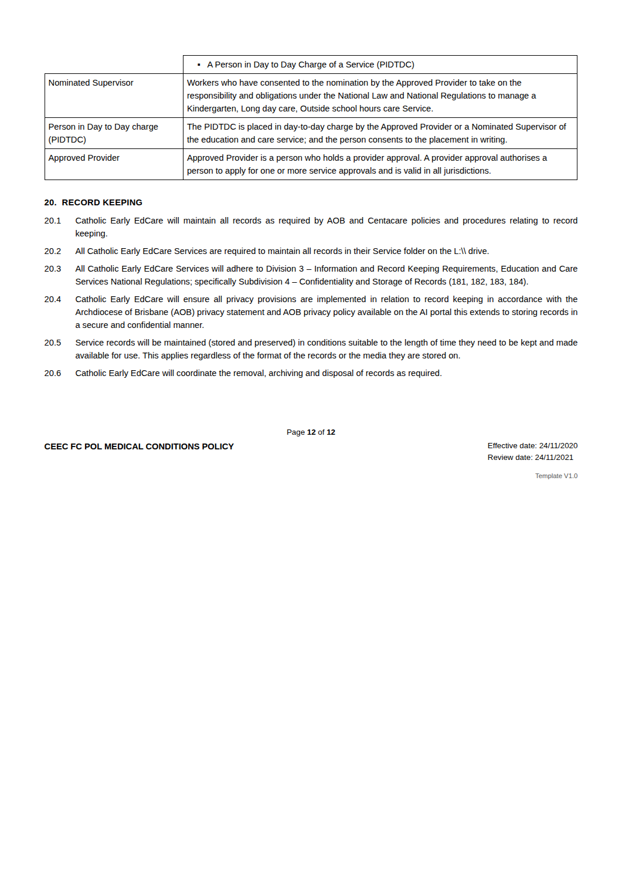| | A Person in Day to Day Charge of a Service (PIDTDC) |
| Nominated Supervisor | Workers who have consented to the nomination by the Approved Provider to take on the responsibility and obligations under the National Law and National Regulations to manage a Kindergarten, Long day care, Outside school hours care Service. |
| Person in Day to Day charge (PIDTDC) | The PIDTDC is placed in day-to-day charge by the Approved Provider or a Nominated Supervisor of the education and care service; and the person consents to the placement in writing. |
| Approved Provider | Approved Provider is a person who holds a provider approval. A provider approval authorises a person to apply for one or more service approvals and is valid in all jurisdictions. |
20. Record Keeping
20.1 Catholic Early EdCare will maintain all records as required by AOB and Centacare policies and procedures relating to record keeping.
20.2 All Catholic Early EdCare Services are required to maintain all records in their Service folder on the L:\\ drive.
20.3 All Catholic Early EdCare Services will adhere to Division 3 – Information and Record Keeping Requirements, Education and Care Services National Regulations; specifically Subdivision 4 – Confidentiality and Storage of Records (181, 182, 183, 184).
20.4 Catholic Early EdCare will ensure all privacy provisions are implemented in relation to record keeping in accordance with the Archdiocese of Brisbane (AOB) privacy statement and AOB privacy policy available on the AI portal this extends to storing records in a secure and confidential manner.
20.5 Service records will be maintained (stored and preserved) in conditions suitable to the length of time they need to be kept and made available for use. This applies regardless of the format of the records or the media they are stored on.
20.6 Catholic Early EdCare will coordinate the removal, archiving and disposal of records as required.
Page 12 of 12
CEEC FC POL MEDICAL CONDITIONS POLICY
Effective date: 24/11/2020
Review date: 24/11/2021
Template V1.0